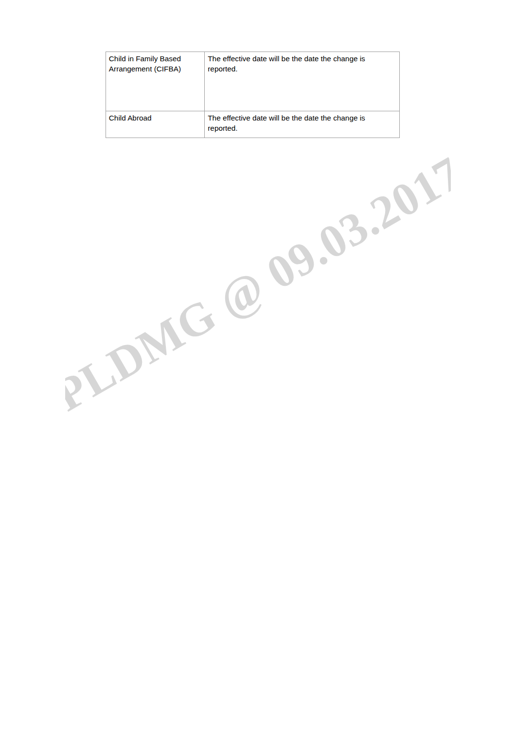| Child in Family Based Arrangement (CIFBA) | The effective date will be the date the change is reported. |
| Child Abroad | The effective date will be the date the change is reported. |
PLDMG @ 09.03.2017